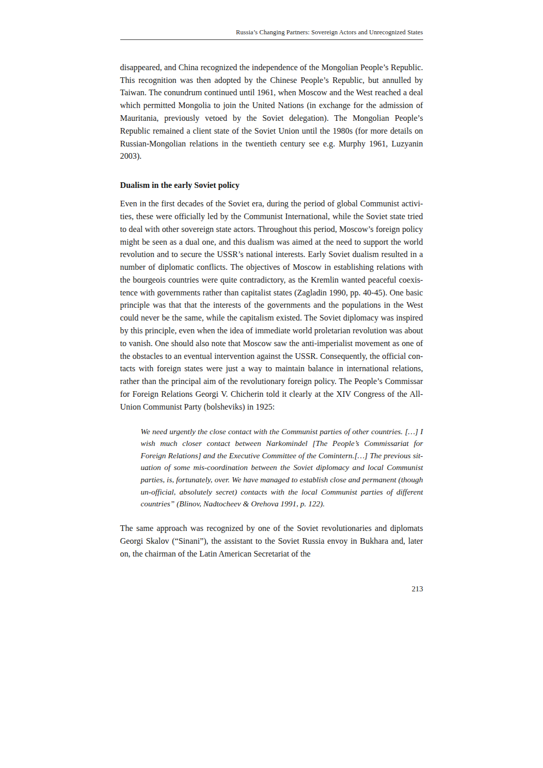Russia’s Changing Partners: Sovereign Actors and Unrecognized States
disappeared, and China recognized the independence of the Mongolian People’s Republic. This recognition was then adopted by the Chinese People’s Republic, but annulled by Taiwan. The conundrum continued until 1961, when Moscow and the West reached a deal which permitted Mongolia to join the United Nations (in exchange for the admission of Mauritania, previously vetoed by the Soviet delegation). The Mongolian People’s Republic remained a client state of the Soviet Union until the 1980s (for more details on Russian-Mongolian relations in the twentieth century see e.g. Murphy 1961, Luzyanin 2003).
Dualism in the early Soviet policy
Even in the first decades of the Soviet era, during the period of global Communist activities, these were officially led by the Communist International, while the Soviet state tried to deal with other sovereign state actors. Throughout this period, Moscow’s foreign policy might be seen as a dual one, and this dualism was aimed at the need to support the world revolution and to secure the USSR’s national interests. Early Soviet dualism resulted in a number of diplomatic conflicts. The objectives of Moscow in establishing relations with the bourgeois countries were quite contradictory, as the Kremlin wanted peaceful coexistence with governments rather than capitalist states (Zagladin 1990, pp. 40-45). One basic principle was that that the interests of the governments and the populations in the West could never be the same, while the capitalism existed. The Soviet diplomacy was inspired by this principle, even when the idea of immediate world proletarian revolution was about to vanish. One should also note that Moscow saw the anti-imperialist movement as one of the obstacles to an eventual intervention against the USSR. Consequently, the official contacts with foreign states were just a way to maintain balance in international relations, rather than the principal aim of the revolutionary foreign policy. The People’s Commissar for Foreign Relations Georgi V. Chicherin told it clearly at the XIV Congress of the All-Union Communist Party (bolsheviks) in 1925:
We need urgently the close contact with the Communist parties of other countries. […] I wish much closer contact between Narkomindel [The People’s Commissariat for Foreign Relations] and the Executive Committee of the Comintern.[…] The previous situation of some mis-coordination between the Soviet diplomacy and local Communist parties, is, fortunately, over. We have managed to establish close and permanent (though un-official, absolutely secret) contacts with the local Communist parties of different countries” (Blinov, Nadtocheev & Orehova 1991, p. 122).
The same approach was recognized by one of the Soviet revolutionaries and diplomats Georgi Skalov (“Sinani”), the assistant to the Soviet Russia envoy in Bukhara and, later on, the chairman of the Latin American Secretariat of the
213